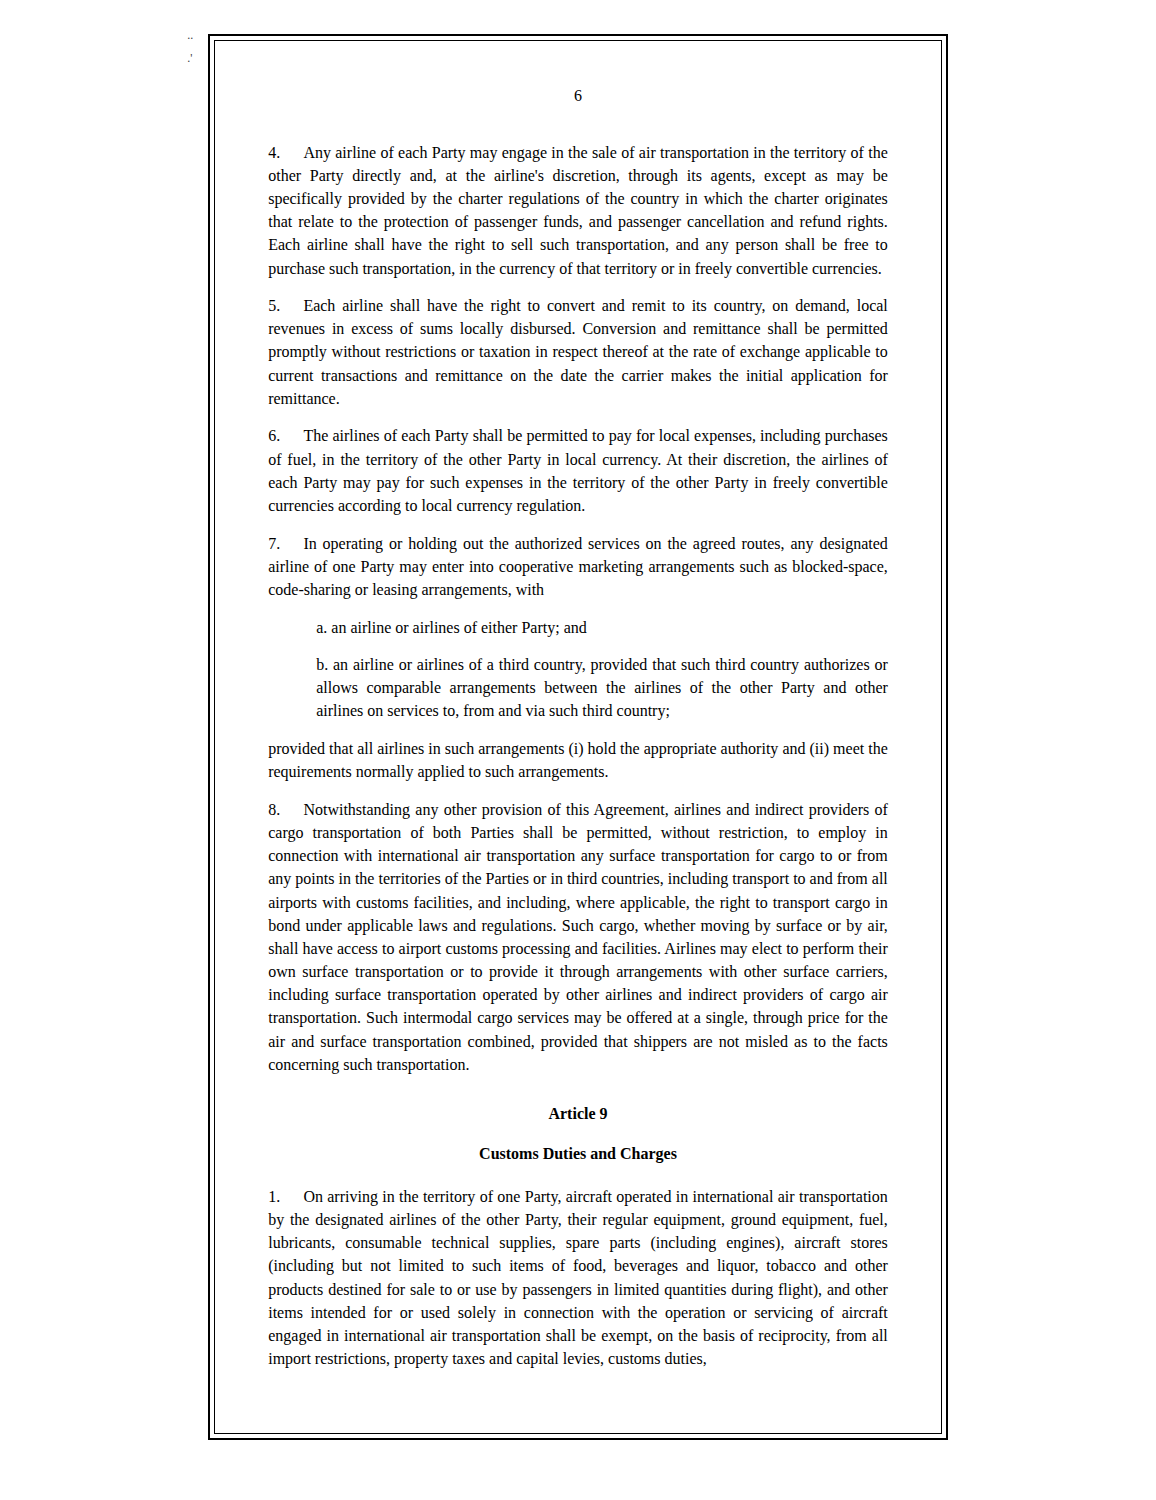.. .'
6
4. Any airline of each Party may engage in the sale of air transportation in the territory of the other Party directly and, at the airline's discretion, through its agents, except as may be specifically provided by the charter regulations of the country in which the charter originates that relate to the protection of passenger funds, and passenger cancellation and refund rights. Each airline shall have the right to sell such transportation, and any person shall be free to purchase such transportation, in the currency of that territory or in freely convertible currencies.
5. Each airline shall have the right to convert and remit to its country, on demand, local revenues in excess of sums locally disbursed. Conversion and remittance shall be permitted promptly without restrictions or taxation in respect thereof at the rate of exchange applicable to current transactions and remittance on the date the carrier makes the initial application for remittance.
6. The airlines of each Party shall be permitted to pay for local expenses, including purchases of fuel, in the territory of the other Party in local currency. At their discretion, the airlines of each Party may pay for such expenses in the territory of the other Party in freely convertible currencies according to local currency regulation.
7. In operating or holding out the authorized services on the agreed routes, any designated airline of one Party may enter into cooperative marketing arrangements such as blocked-space, code-sharing or leasing arrangements, with
a. an airline or airlines of either Party; and
b. an airline or airlines of a third country, provided that such third country authorizes or allows comparable arrangements between the airlines of the other Party and other airlines on services to, from and via such third country;
provided that all airlines in such arrangements (i) hold the appropriate authority and (ii) meet the requirements normally applied to such arrangements.
8. Notwithstanding any other provision of this Agreement, airlines and indirect providers of cargo transportation of both Parties shall be permitted, without restriction, to employ in connection with international air transportation any surface transportation for cargo to or from any points in the territories of the Parties or in third countries, including transport to and from all airports with customs facilities, and including, where applicable, the right to transport cargo in bond under applicable laws and regulations. Such cargo, whether moving by surface or by air, shall have access to airport customs processing and facilities. Airlines may elect to perform their own surface transportation or to provide it through arrangements with other surface carriers, including surface transportation operated by other airlines and indirect providers of cargo air transportation. Such intermodal cargo services may be offered at a single, through price for the air and surface transportation combined, provided that shippers are not misled as to the facts concerning such transportation.
Article 9
Customs Duties and Charges
1. On arriving in the territory of one Party, aircraft operated in international air transportation by the designated airlines of the other Party, their regular equipment, ground equipment, fuel, lubricants, consumable technical supplies, spare parts (including engines), aircraft stores (including but not limited to such items of food, beverages and liquor, tobacco and other products destined for sale to or use by passengers in limited quantities during flight), and other items intended for or used solely in connection with the operation or servicing of aircraft engaged in international air transportation shall be exempt, on the basis of reciprocity, from all import restrictions, property taxes and capital levies, customs duties,